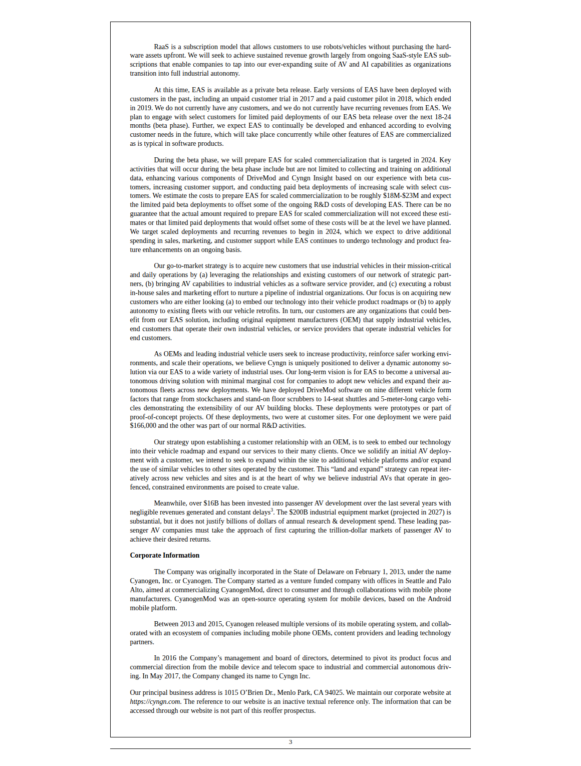RaaS is a subscription model that allows customers to use robots/vehicles without purchasing the hardware assets upfront. We will seek to achieve sustained revenue growth largely from ongoing SaaS-style EAS subscriptions that enable companies to tap into our ever-expanding suite of AV and AI capabilities as organizations transition into full industrial autonomy.
At this time, EAS is available as a private beta release. Early versions of EAS have been deployed with customers in the past, including an unpaid customer trial in 2017 and a paid customer pilot in 2018, which ended in 2019. We do not currently have any customers, and we do not currently have recurring revenues from EAS. We plan to engage with select customers for limited paid deployments of our EAS beta release over the next 18-24 months (beta phase). Further, we expect EAS to continually be developed and enhanced according to evolving customer needs in the future, which will take place concurrently while other features of EAS are commercialized as is typical in software products.
During the beta phase, we will prepare EAS for scaled commercialization that is targeted in 2024. Key activities that will occur during the beta phase include but are not limited to collecting and training on additional data, enhancing various components of DriveMod and Cyngn Insight based on our experience with beta customers, increasing customer support, and conducting paid beta deployments of increasing scale with select customers. We estimate the costs to prepare EAS for scaled commercialization to be roughly $18M-$23M and expect the limited paid beta deployments to offset some of the ongoing R&D costs of developing EAS. There can be no guarantee that the actual amount required to prepare EAS for scaled commercialization will not exceed these estimates or that limited paid deployments that would offset some of these costs will be at the level we have planned. We target scaled deployments and recurring revenues to begin in 2024, which we expect to drive additional spending in sales, marketing, and customer support while EAS continues to undergo technology and product feature enhancements on an ongoing basis.
Our go-to-market strategy is to acquire new customers that use industrial vehicles in their mission-critical and daily operations by (a) leveraging the relationships and existing customers of our network of strategic partners, (b) bringing AV capabilities to industrial vehicles as a software service provider, and (c) executing a robust in-house sales and marketing effort to nurture a pipeline of industrial organizations. Our focus is on acquiring new customers who are either looking (a) to embed our technology into their vehicle product roadmaps or (b) to apply autonomy to existing fleets with our vehicle retrofits. In turn, our customers are any organizations that could benefit from our EAS solution, including original equipment manufacturers (OEM) that supply industrial vehicles, end customers that operate their own industrial vehicles, or service providers that operate industrial vehicles for end customers.
As OEMs and leading industrial vehicle users seek to increase productivity, reinforce safer working environments, and scale their operations, we believe Cyngn is uniquely positioned to deliver a dynamic autonomy solution via our EAS to a wide variety of industrial uses. Our long-term vision is for EAS to become a universal autonomous driving solution with minimal marginal cost for companies to adopt new vehicles and expand their autonomous fleets across new deployments. We have deployed DriveMod software on nine different vehicle form factors that range from stockchasers and stand-on floor scrubbers to 14-seat shuttles and 5-meter-long cargo vehicles demonstrating the extensibility of our AV building blocks. These deployments were prototypes or part of proof-of-concept projects. Of these deployments, two were at customer sites. For one deployment we were paid $166,000 and the other was part of our normal R&D activities.
Our strategy upon establishing a customer relationship with an OEM, is to seek to embed our technology into their vehicle roadmap and expand our services to their many clients. Once we solidify an initial AV deployment with a customer, we intend to seek to expand within the site to additional vehicle platforms and/or expand the use of similar vehicles to other sites operated by the customer. This “land and expand” strategy can repeat iteratively across new vehicles and sites and is at the heart of why we believe industrial AVs that operate in geo-fenced, constrained environments are poised to create value.
Meanwhile, over $16B has been invested into passenger AV development over the last several years with negligible revenues generated and constant delays3. The $200B industrial equipment market (projected in 2027) is substantial, but it does not justify billions of dollars of annual research & development spend. These leading passenger AV companies must take the approach of first capturing the trillion-dollar markets of passenger AV to achieve their desired returns.
Corporate Information
The Company was originally incorporated in the State of Delaware on February 1, 2013, under the name Cyanogen, Inc. or Cyanogen. The Company started as a venture funded company with offices in Seattle and Palo Alto, aimed at commercializing CyanogenMod, direct to consumer and through collaborations with mobile phone manufacturers. CyanogenMod was an open-source operating system for mobile devices, based on the Android mobile platform.
Between 2013 and 2015, Cyanogen released multiple versions of its mobile operating system, and collaborated with an ecosystem of companies including mobile phone OEMs, content providers and leading technology partners.
In 2016 the Company’s management and board of directors, determined to pivot its product focus and commercial direction from the mobile device and telecom space to industrial and commercial autonomous driving. In May 2017, the Company changed its name to Cyngn Inc.
Our principal business address is 1015 O’Brien Dr., Menlo Park, CA 94025. We maintain our corporate website at https://cyngn.com. The reference to our website is an inactive textual reference only. The information that can be accessed through our website is not part of this reoffer prospectus.
3